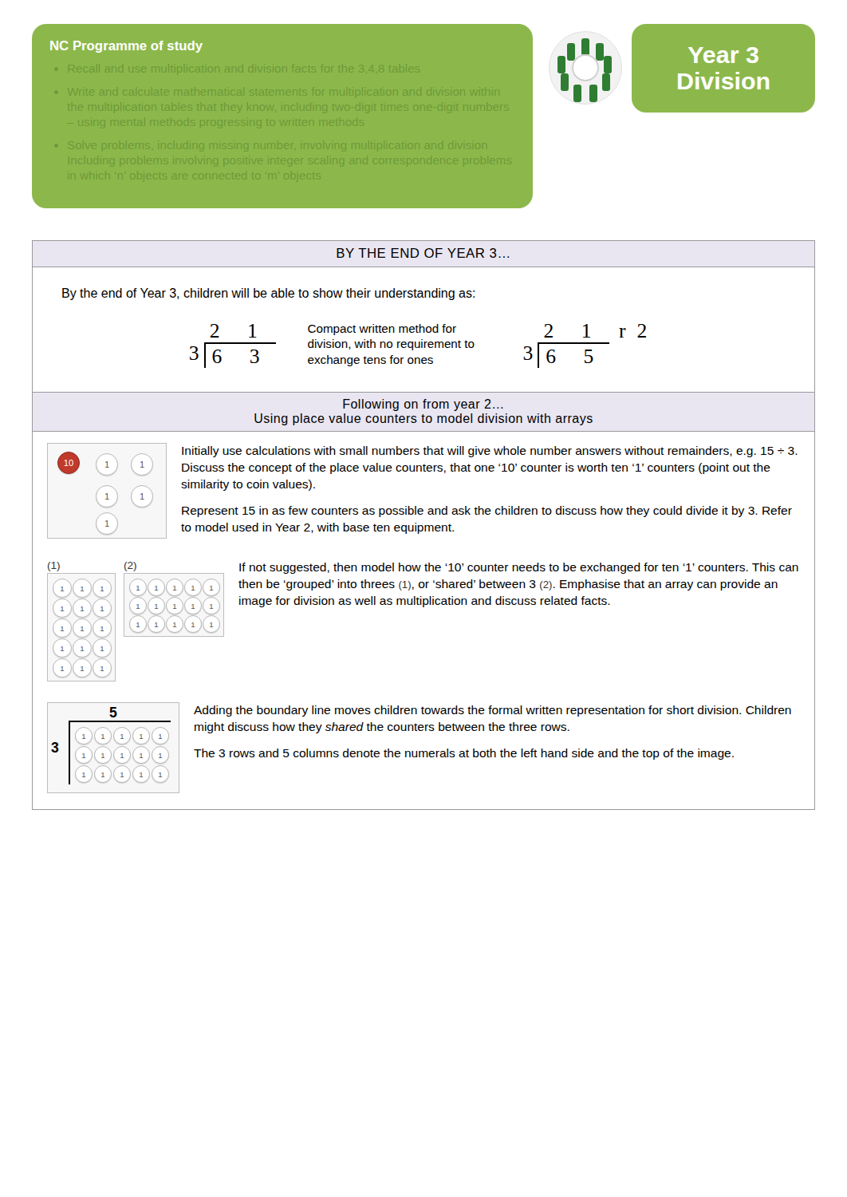NC Programme of study
Recall and use multiplication and division facts for the 3,4,8 tables
Write and calculate mathematical statements for multiplication and division within the multiplication tables that they know, including two-digit times one-digit numbers – using mental methods progressing to written methods
Solve problems, including missing number, involving multiplication and division Including problems involving positive integer scaling and correspondence problems in which ‘n’ objects are connected to ‘m’ objects
Year 3
Division
| BY THE END OF YEAR 3… |
| By the end of Year 3, children will be able to show their understanding as: 2 1 3 6 3 Compact written method for division, with no requirement to exchange tens for ones 2 1 r2 3 6 5 |
| Following on from year 2… Using place value counters to model division with arrays |
| 10 1 1 1 1 1 Initially use calculations with small numbers that will give whole number answers without remainders, e.g. 15 ÷ 3. Discuss the concept of the place value counters, that one ‘10’ counter is worth ten ‘1’ counters (point out the similarity to coin values). Represent 15 in as few counters as possible and ask the children to discuss how they could divide it by 3. Refer to model used in Year 2, with base ten equipment. (1) 1 1 1 1 1 1 1 1 1 1 1 1 1 1 1 (2) 1 1 1 1 1 1 1 1 1 1 1 1 1 1 1 If not suggested, then model how the ‘10’ counter needs to be exchanged for ten ‘1’ counters. This can then be ‘grouped’ into threes (1) , or ‘shared’ between 3 (2) . Emphasise that an array can provide an image for division as well as multiplication and discuss related facts. 5 3 1 1 1 1 1 1 1 1 1 1 1 1 1 1 1 Adding the boundary line moves children towards the formal written representation for short division. Children might discuss how they shared the counters between the three rows. The 3 rows and 5 columns denote the numerals at both the left hand side and the top of the image. |